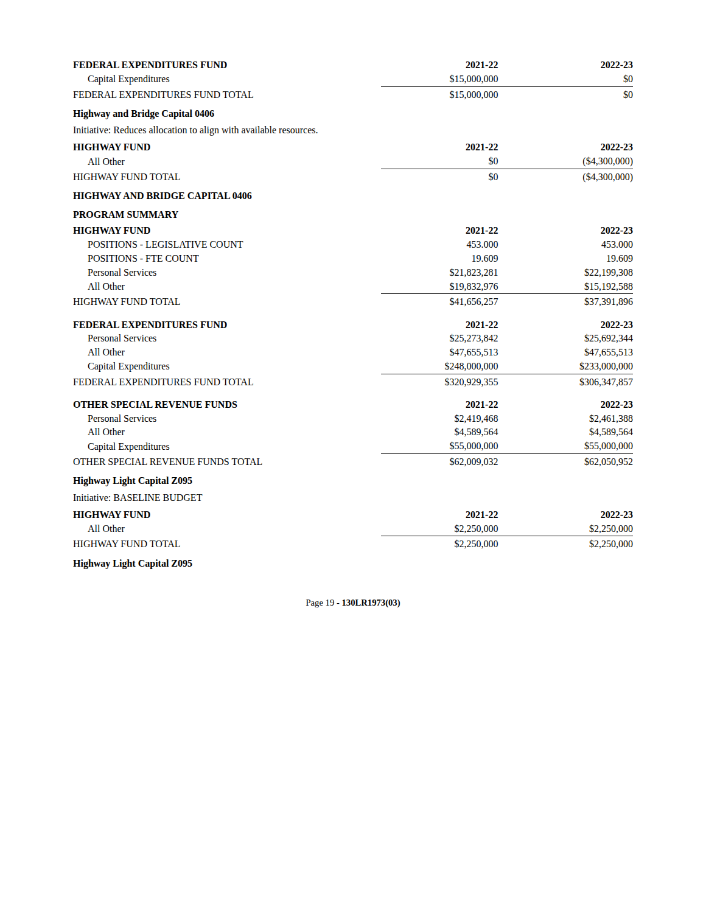| FEDERAL EXPENDITURES FUND | 2021-22 | 2022-23 |
| Capital Expenditures | $15,000,000 | $0 |
| FEDERAL EXPENDITURES FUND TOTAL | $15,000,000 | $0 |
Highway and Bridge Capital 0406
Initiative: Reduces allocation to align with available resources.
| HIGHWAY FUND | 2021-22 | 2022-23 |
| All Other | $0 | ($4,300,000) |
| HIGHWAY FUND TOTAL | $0 | ($4,300,000) |
HIGHWAY AND BRIDGE CAPITAL 0406
PROGRAM SUMMARY
| HIGHWAY FUND | 2021-22 | 2022-23 |
| POSITIONS - LEGISLATIVE COUNT | 453.000 | 453.000 |
| POSITIONS - FTE COUNT | 19.609 | 19.609 |
| Personal Services | $21,823,281 | $22,199,308 |
| All Other | $19,832,976 | $15,192,588 |
| HIGHWAY FUND TOTAL | $41,656,257 | $37,391,896 |
| FEDERAL EXPENDITURES FUND | 2021-22 | 2022-23 |
| Personal Services | $25,273,842 | $25,692,344 |
| All Other | $47,655,513 | $47,655,513 |
| Capital Expenditures | $248,000,000 | $233,000,000 |
| FEDERAL EXPENDITURES FUND TOTAL | $320,929,355 | $306,347,857 |
| OTHER SPECIAL REVENUE FUNDS | 2021-22 | 2022-23 |
| Personal Services | $2,419,468 | $2,461,388 |
| All Other | $4,589,564 | $4,589,564 |
| Capital Expenditures | $55,000,000 | $55,000,000 |
| OTHER SPECIAL REVENUE FUNDS TOTAL | $62,009,032 | $62,050,952 |
Highway Light Capital Z095
Initiative: BASELINE BUDGET
| HIGHWAY FUND | 2021-22 | 2022-23 |
| All Other | $2,250,000 | $2,250,000 |
| HIGHWAY FUND TOTAL | $2,250,000 | $2,250,000 |
Highway Light Capital Z095
Page 19 - 130LR1973(03)